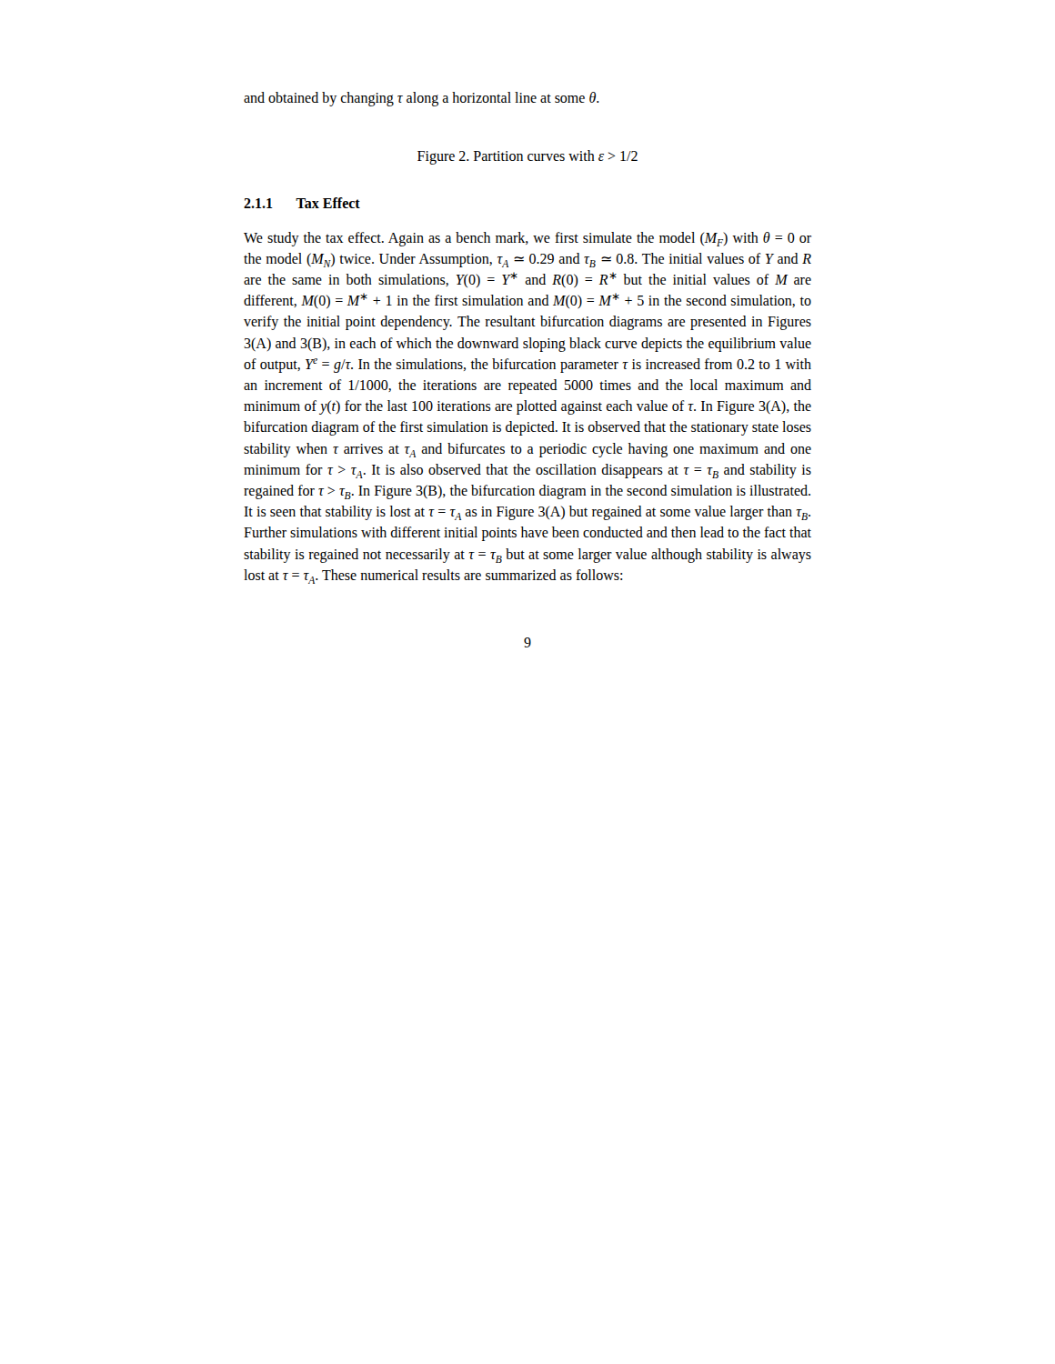and obtained by changing τ along a horizontal line at some θ.
Figure 2. Partition curves with ε > 1/2
2.1.1 Tax Effect
We study the tax effect. Again as a bench mark, we first simulate the model (MF) with θ = 0 or the model (MN) twice. Under Assumption, τA ≃ 0.29 and τB ≃ 0.8. The initial values of Y and R are the same in both simulations, Y(0) = Y∗ and R(0) = R∗ but the initial values of M are different, M(0) = M∗ + 1 in the first simulation and M(0) = M∗ + 5 in the second simulation, to verify the initial point dependency. The resultant bifurcation diagrams are presented in Figures 3(A) and 3(B), in each of which the downward sloping black curve depicts the equilibrium value of output, Ye = g/τ. In the simulations, the bifurcation parameter τ is increased from 0.2 to 1 with an increment of 1/1000, the iterations are repeated 5000 times and the local maximum and minimum of y(t) for the last 100 iterations are plotted against each value of τ. In Figure 3(A), the bifurcation diagram of the first simulation is depicted. It is observed that the stationary state loses stability when τ arrives at τA and bifurcates to a periodic cycle having one maximum and one minimum for τ > τA. It is also observed that the oscillation disappears at τ = τB and stability is regained for τ > τB. In Figure 3(B), the bifurcation diagram in the second simulation is illustrated. It is seen that stability is lost at τ = τA as in Figure 3(A) but regained at some value larger than τB. Further simulations with different initial points have been conducted and then lead to the fact that stability is regained not necessarily at τ = τB but at some larger value although stability is always lost at τ = τA. These numerical results are summarized as follows:
9